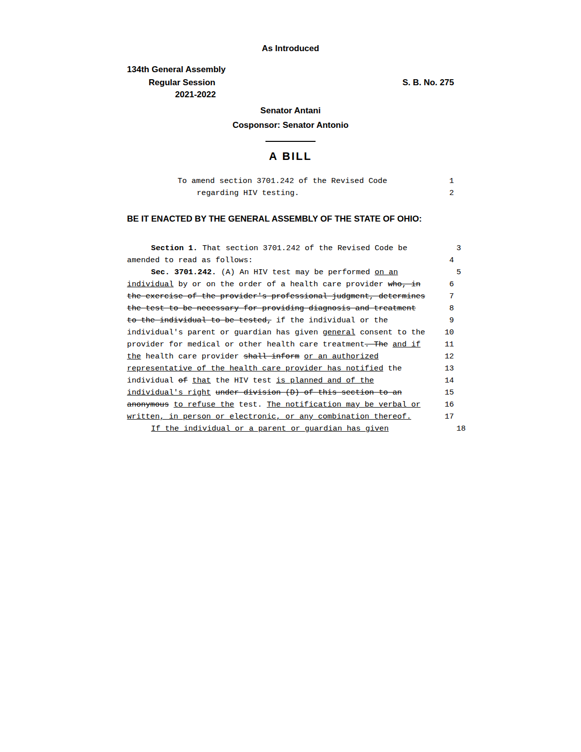As Introduced
134th General Assembly
Regular Session 2021-2022
S. B. No. 275
Senator Antani
Cosponsor: Senator Antonio
A BILL
1 To amend section 3701.242 of the Revised Code
2 regarding HIV testing.
BE IT ENACTED BY THE GENERAL ASSEMBLY OF THE STATE OF OHIO:
3 Section 1. That section 3701.242 of the Revised Code be
4 amended to read as follows:
5 Sec. 3701.242. (A) An HIV test may be performed on an
6 individual by or on the order of a health care provider who, in
7 the exercise of the provider's professional judgment, determines
8 the test to be necessary for providing diagnosis and treatment
9 to the individual to be tested, if the individual or the
10 individual's parent or guardian has given general consent to the
11 provider for medical or other health care treatment. The and if
12 the health care provider shall inform or an authorized
13 representative of the health care provider has notified the
14 individual of that the HIV test is planned and of the
15 individual's right under division (D) of this section to an
16 anonymous to refuse the test. The notification may be verbal or
17 written, in person or electronic, or any combination thereof.
18 If the individual or a parent or guardian has given